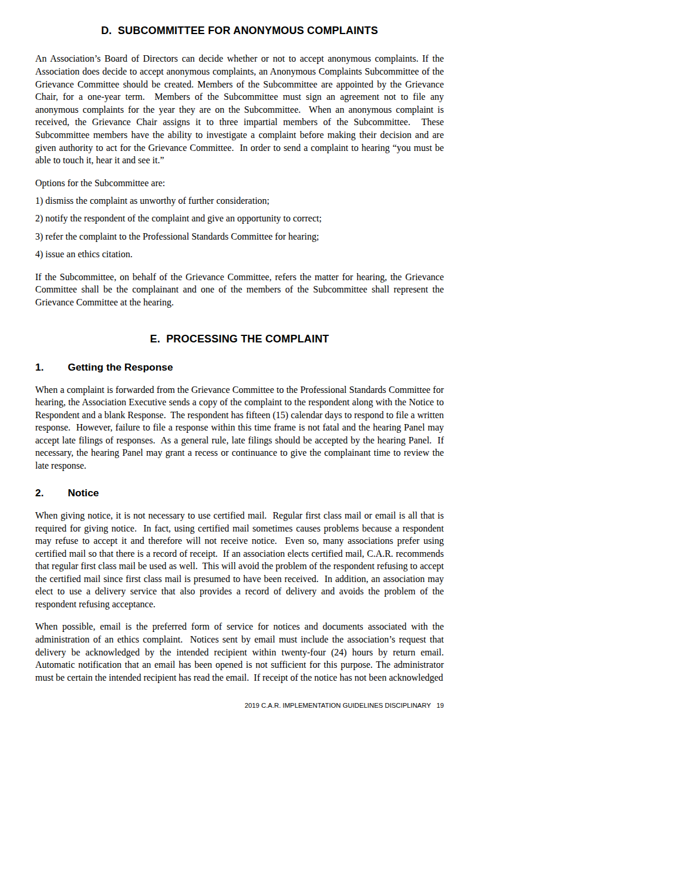D. SUBCOMMITTEE FOR ANONYMOUS COMPLAINTS
An Association’s Board of Directors can decide whether or not to accept anonymous complaints. If the Association does decide to accept anonymous complaints, an Anonymous Complaints Subcommittee of the Grievance Committee should be created. Members of the Subcommittee are appointed by the Grievance Chair, for a one-year term. Members of the Subcommittee must sign an agreement not to file any anonymous complaints for the year they are on the Subcommittee. When an anonymous complaint is received, the Grievance Chair assigns it to three impartial members of the Subcommittee. These Subcommittee members have the ability to investigate a complaint before making their decision and are given authority to act for the Grievance Committee. In order to send a complaint to hearing “you must be able to touch it, hear it and see it.”
Options for the Subcommittee are:
1) dismiss the complaint as unworthy of further consideration;
2) notify the respondent of the complaint and give an opportunity to correct;
3) refer the complaint to the Professional Standards Committee for hearing;
4) issue an ethics citation.
If the Subcommittee, on behalf of the Grievance Committee, refers the matter for hearing, the Grievance Committee shall be the complainant and one of the members of the Subcommittee shall represent the Grievance Committee at the hearing.
E. PROCESSING THE COMPLAINT
1. Getting the Response
When a complaint is forwarded from the Grievance Committee to the Professional Standards Committee for hearing, the Association Executive sends a copy of the complaint to the respondent along with the Notice to Respondent and a blank Response. The respondent has fifteen (15) calendar days to respond to file a written response. However, failure to file a response within this time frame is not fatal and the hearing Panel may accept late filings of responses. As a general rule, late filings should be accepted by the hearing Panel. If necessary, the hearing Panel may grant a recess or continuance to give the complainant time to review the late response.
2. Notice
When giving notice, it is not necessary to use certified mail. Regular first class mail or email is all that is required for giving notice. In fact, using certified mail sometimes causes problems because a respondent may refuse to accept it and therefore will not receive notice. Even so, many associations prefer using certified mail so that there is a record of receipt. If an association elects certified mail, C.A.R. recommends that regular first class mail be used as well. This will avoid the problem of the respondent refusing to accept the certified mail since first class mail is presumed to have been received. In addition, an association may elect to use a delivery service that also provides a record of delivery and avoids the problem of the respondent refusing acceptance.
When possible, email is the preferred form of service for notices and documents associated with the administration of an ethics complaint. Notices sent by email must include the association’s request that delivery be acknowledged by the intended recipient within twenty-four (24) hours by return email. Automatic notification that an email has been opened is not sufficient for this purpose. The administrator must be certain the intended recipient has read the email. If receipt of the notice has not been acknowledged
2019 C.A.R. IMPLEMENTATION GUIDELINES DISCIPLINARY 19